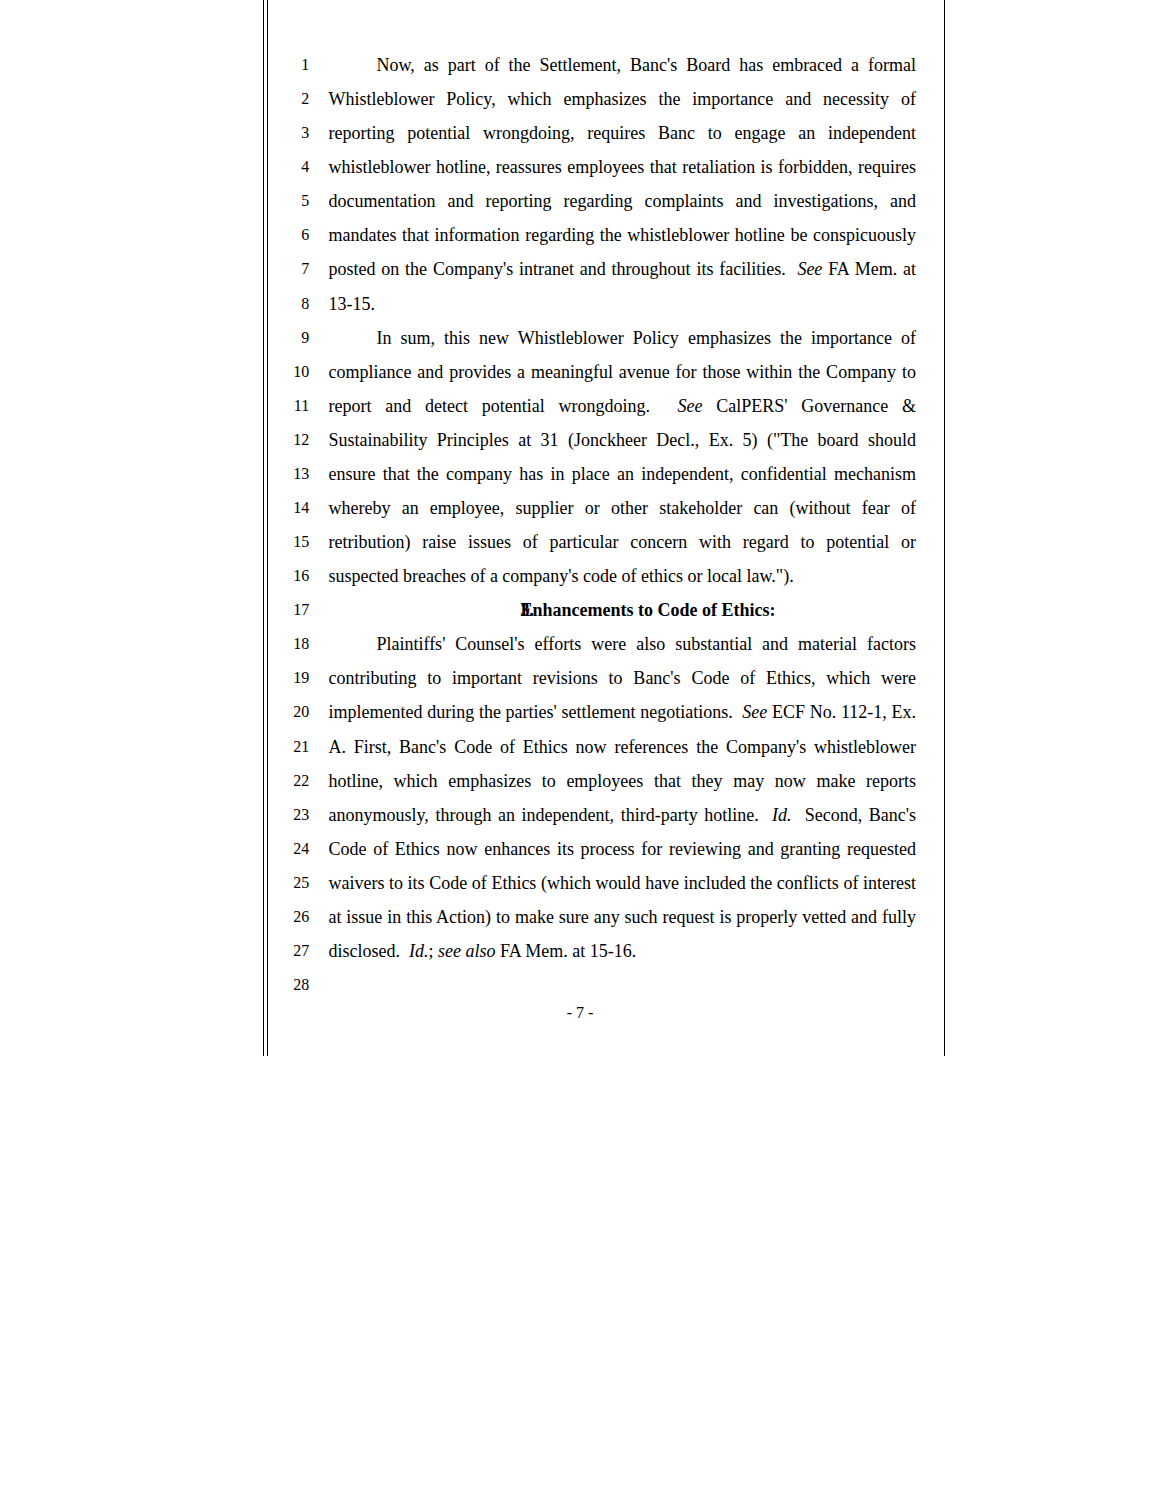1
2
3
4
5
6
7
8
9
10
11
12
13
14
15
16
17
18
19
20
21
22
23
24
25
26
27
28
Now, as part of the Settlement, Banc's Board has embraced a formal Whistleblower Policy, which emphasizes the importance and necessity of reporting potential wrongdoing, requires Banc to engage an independent whistleblower hotline, reassures employees that retaliation is forbidden, requires documentation and reporting regarding complaints and investigations, and mandates that information regarding the whistleblower hotline be conspicuously posted on the Company's intranet and throughout its facilities. See FA Mem. at 13-15.
In sum, this new Whistleblower Policy emphasizes the importance of compliance and provides a meaningful avenue for those within the Company to report and detect potential wrongdoing. See CalPERS' Governance & Sustainability Principles at 31 (Jonckheer Decl., Ex. 5) ("The board should ensure that the company has in place an independent, confidential mechanism whereby an employee, supplier or other stakeholder can (without fear of retribution) raise issues of particular concern with regard to potential or suspected breaches of a company's code of ethics or local law.").
3. Enhancements to Code of Ethics:
Plaintiffs' Counsel's efforts were also substantial and material factors contributing to important revisions to Banc's Code of Ethics, which were implemented during the parties' settlement negotiations. See ECF No. 112-1, Ex. A. First, Banc's Code of Ethics now references the Company's whistleblower hotline, which emphasizes to employees that they may now make reports anonymously, through an independent, third-party hotline. Id. Second, Banc's Code of Ethics now enhances its process for reviewing and granting requested waivers to its Code of Ethics (which would have included the conflicts of interest at issue in this Action) to make sure any such request is properly vetted and fully disclosed. Id.; see also FA Mem. at 15-16.
- 7 -